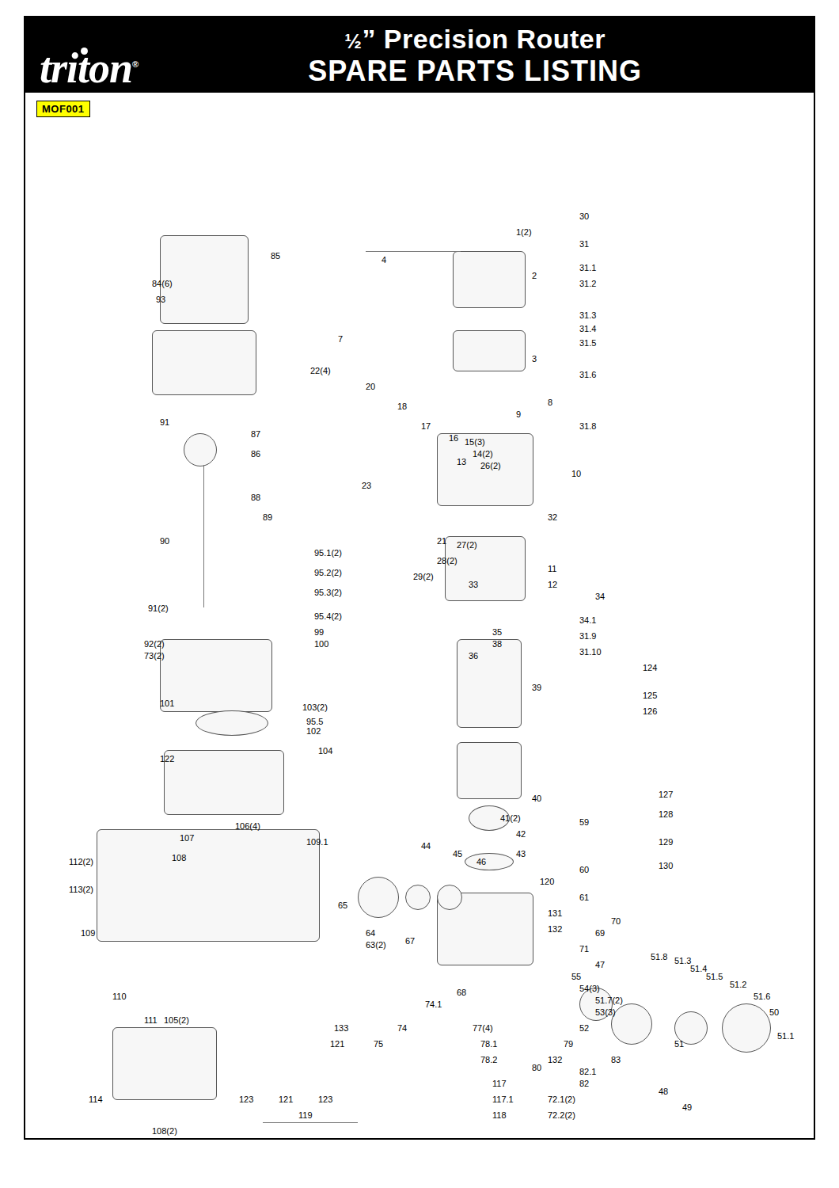triton®
½” Precision Router
SPARE PARTS LISTING
MOF001
30 1(2) 31 31.1 31.2 2 31.3 31.4 31.5 3 31.6 31.8 8 9 10 32 11 12 34 34.1 31.9 31.10 33 35 38 36 39 40 41(2) 42 43 120 131 132 4 7 22(4) 20 18 17 16 15(3) 14(2) 13 26(2) 23 21 27(2) 28(2) 29(2) 85 84(6) 93 91 87 86 88 89 90 91(2) 92(2) 73(2) 95.1(2) 95.2(2) 95.3(2) 95.4(2) 99 100 101 103(2) 95.5 102 122 104 106(4) 107 108 109.1 112(2) 113(2) 109 110 111 105(2) 133 121 123 121 123 119 114 115(2) 108(2) 116(2) 44 45 46 65 64 63(2) 67 68 74.1 74 75 77(4) 78.1 78.2 117 117.1 118 72.1(2) 72.2(2) 80 132 79 82 82.1 83 52 53(3) 51.7(2) 54(3) 55 71 69 70 61 60 59 47 51.8 51.3 51.4 51.5 51.2 51.6 50 51.1 51 48 49 124 125 126 127 128 129 130